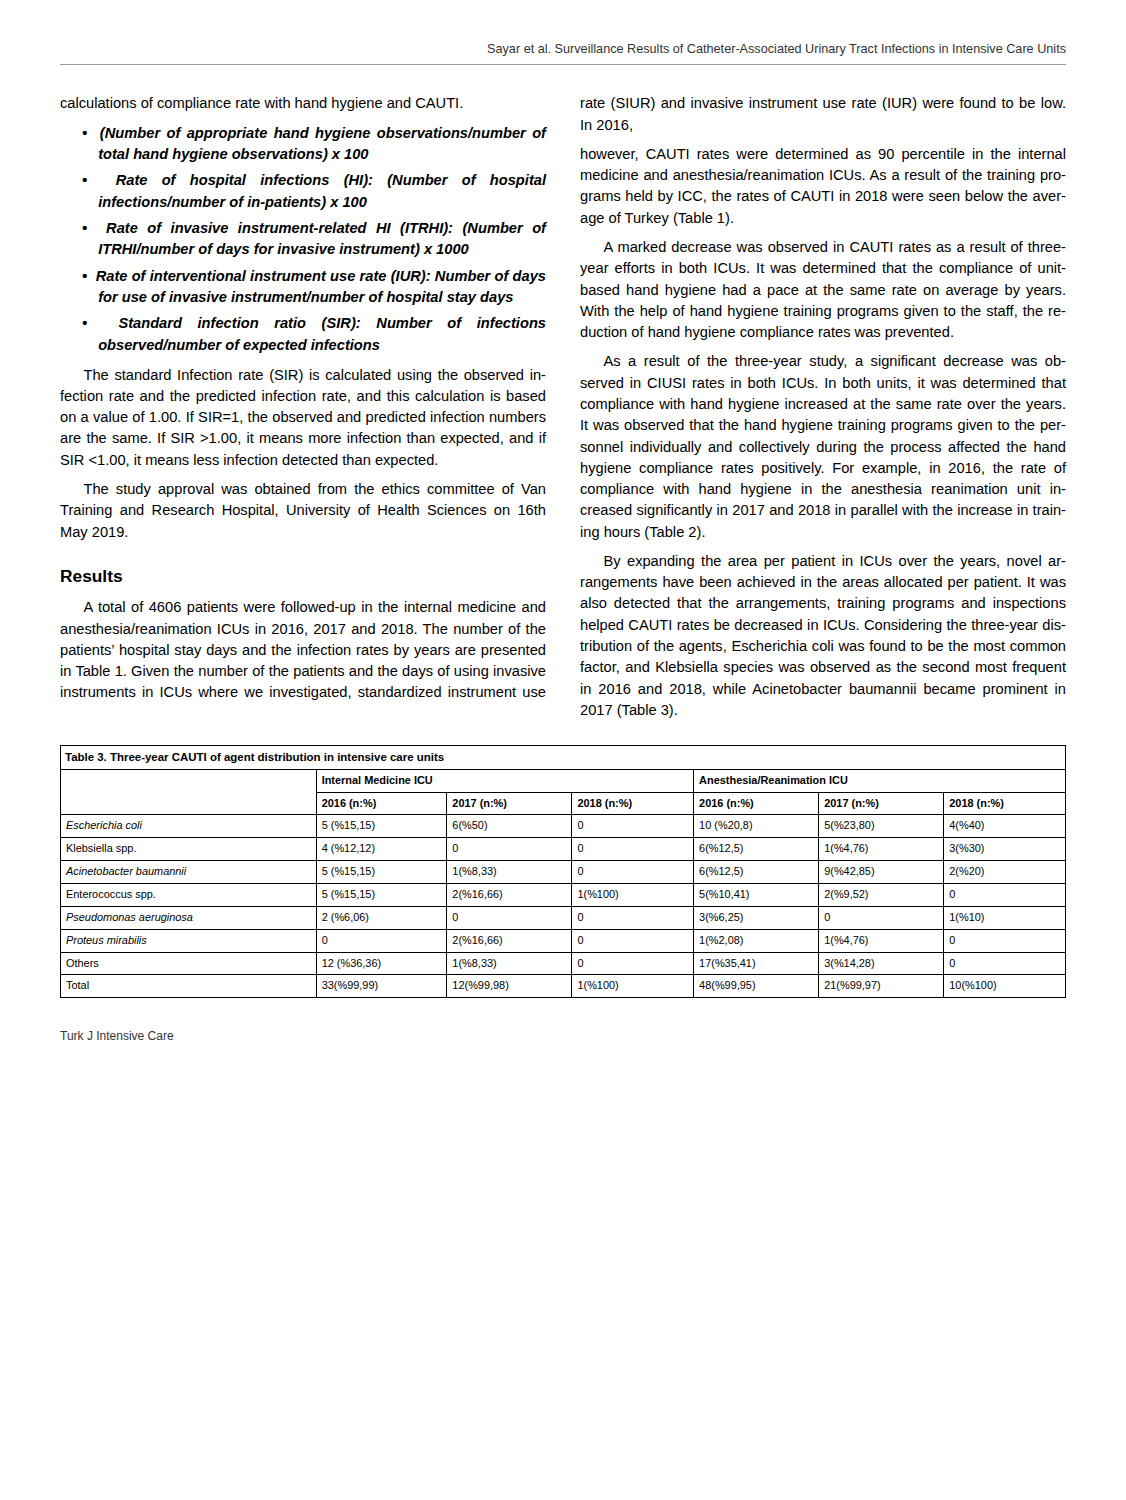Sayar et al. Surveillance Results of Catheter-Associated Urinary Tract Infections in Intensive Care Units
calculations of compliance rate with hand hygiene and CAUTI.
(Number of appropriate hand hygiene observations/number of total hand hygiene observations) x 100
Rate of hospital infections (HI): (Number of hospital infections/number of in-patients) x 100
Rate of invasive instrument-related HI (ITRHI): (Number of ITRHI/number of days for invasive instrument) x 1000
Rate of interventional instrument use rate (IUR): Number of days for use of invasive instrument/number of hospital stay days
Standard infection ratio (SIR): Number of infections observed/number of expected infections
The standard Infection rate (SIR) is calculated using the observed infection rate and the predicted infection rate, and this calculation is based on a value of 1.00. If SIR=1, the observed and predicted infection numbers are the same. If SIR >1.00, it means more infection than expected, and if SIR <1.00, it means less infection detected than expected.
The study approval was obtained from the ethics committee of Van Training and Research Hospital, University of Health Sciences on 16th May 2019.
Results
A total of 4606 patients were followed-up in the internal medicine and anesthesia/reanimation ICUs in 2016, 2017 and 2018. The number of the patients’ hospital stay days and the infection rates by years are presented in Table 1. Given the number of the patients and the days of using invasive instruments in ICUs where we investigated, standardized instrument use rate (SIUR) and invasive instrument use rate (IUR) were found to be low. In 2016,
however, CAUTI rates were determined as 90 percentile in the internal medicine and anesthesia/reanimation ICUs. As a result of the training programs held by ICC, the rates of CAUTI in 2018 were seen below the average of Turkey (Table 1).
A marked decrease was observed in CAUTI rates as a result of three-year efforts in both ICUs. It was determined that the compliance of unit-based hand hygiene had a pace at the same rate on average by years. With the help of hand hygiene training programs given to the staff, the reduction of hand hygiene compliance rates was prevented.
As a result of the three-year study, a significant decrease was observed in CIUSI rates in both ICUs. In both units, it was determined that compliance with hand hygiene increased at the same rate over the years. It was observed that the hand hygiene training programs given to the personnel individually and collectively during the process affected the hand hygiene compliance rates positively. For example, in 2016, the rate of compliance with hand hygiene in the anesthesia reanimation unit increased significantly in 2017 and 2018 in parallel with the increase in training hours (Table 2).
By expanding the area per patient in ICUs over the years, novel arrangements have been achieved in the areas allocated per patient. It was also detected that the arrangements, training programs and inspections helped CAUTI rates be decreased in ICUs. Considering the three-year distribution of the agents, Escherichia coli was found to be the most common factor, and Klebsiella species was observed as the second most frequent in 2016 and 2018, while Acinetobacter baumannii became prominent in 2017 (Table 3).
Table 3. Three-year CAUTI of agent distribution in intensive care units
| | Internal Medicine ICU | Anesthesia/Reanimation ICU |
| --- | --- | --- |
| 2016 (n:%) | 2017 (n:%) | 2018 (n:%) | 2016 (n:%) | 2017 (n:%) | 2018 (n:%) |
| Escherichia coli | 5 (%15,15) | 6(%50) | 0 | 10 (%20,8) | 5(%23,80) | 4(%40) |
| Klebsiella spp. | 4 (%12,12) | 0 | 0 | 6(%12,5) | 1(%4,76) | 3(%30) |
| Acinetobacter baumannii | 5 (%15,15) | 1(%8,33) | 0 | 6(%12,5) | 9(%42,85) | 2(%20) |
| Enterococcus spp. | 5 (%15,15) | 2(%16,66) | 1(%100) | 5(%10,41) | 2(%9,52) | 0 |
| Pseudomonas aeruginosa | 2 (%6,06) | 0 | 0 | 3(%6,25) | 0 | 1(%10) |
| Proteus mirabilis | 0 | 2(%16,66) | 0 | 1(%2,08) | 1(%4,76) | 0 |
| Others | 12 (%36,36) | 1(%8,33) | 0 | 17(%35,41) | 3(%14,28) | 0 |
| Total | 33(%99,99) | 12(%99,98) | 1(%100) | 48(%99,95) | 21(%99,97) | 10(%100) |
Turk J Intensive Care